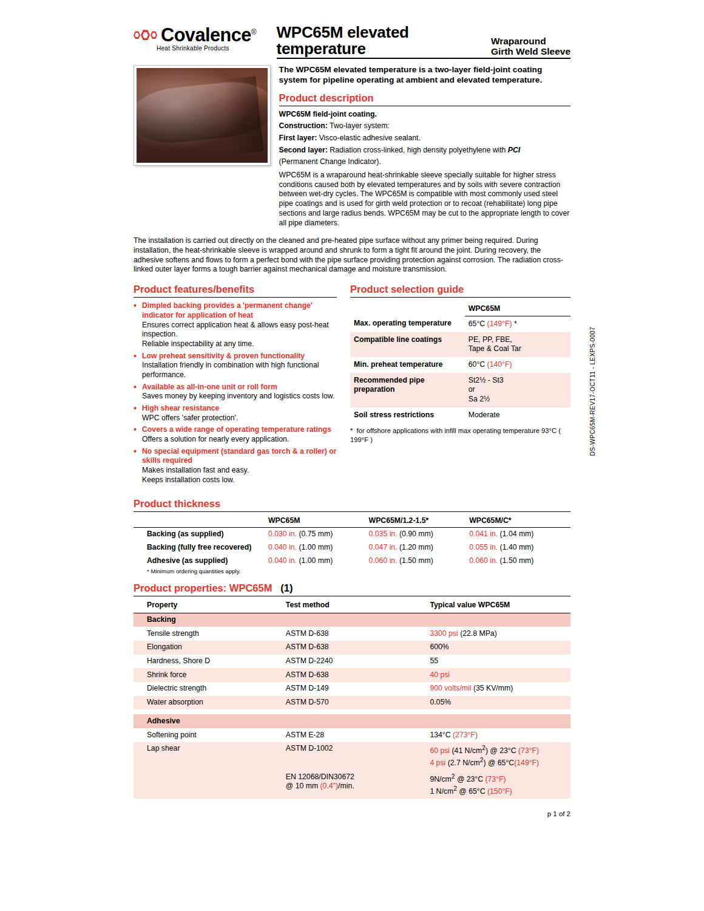Covalence®
Heat Shrinkable Products
WPC65M elevated temperature
Wraparound
Girth Weld Sleeve
The WPC65M elevated temperature is a two-layer field-joint coating system for pipeline operating at ambient and elevated temperature.
Product description
WPC65M field-joint coating.
Construction: Two-layer system:
First layer: Visco-elastic adhesive sealant.
Second layer: Radiation cross-linked, high density polyethylene with PCI
(Permanent Change Indicator).
WPC65M is a wraparound heat-shrinkable sleeve specially suitable for higher stress conditions caused both by elevated temperatures and by soils with severe contraction between wet-dry cycles. The WPC65M is compatible with most commonly used steel pipe coatings and is used for girth weld protection or to recoat (rehabilitate) long pipe sections and large radius bends. WPC65M may be cut to the appropriate length to cover all pipe diameters.
The installation is carried out directly on the cleaned and pre-heated pipe surface without any primer being required. During installation, the heat-shrinkable sleeve is wrapped around and shrunk to form a tight fit around the joint. During recovery, the adhesive softens and flows to form a perfect bond with the pipe surface providing protection against corrosion. The radiation cross-linked outer layer forms a tough barrier against mechanical damage and moisture transmission.
Product features/benefits
Dimpled backing provides a 'permanent change' indicator for application of heat
Ensures correct application heat & allows easy post-heat inspection.
Reliable inspectability at any time.
Low preheat sensitivity & proven functionality
Installation friendly in combination with high functional performance.
Available as all-in-one unit or roll form
Saves money by keeping inventory and logistics costs low.
High shear resistance
WPC offers 'safer protection'.
Covers a wide range of operating temperature ratings
Offers a solution for nearly every application.
No special equipment (standard gas torch & a roller) or skills required
Makes installation fast and easy.
Keeps installation costs low.
Product selection guide
| | WPC65M |
| --- | --- |
| Max. operating temperature | 65°C (149°F) * |
| Compatible line coatings | PE, PP, FBE, Tape & Coal Tar |
| Min. preheat temperature | 60°C (140°F) |
| Recommended pipe preparation | St2½ - St3 or Sa 2½ |
| Soil stress restrictions | Moderate |
* for offshore applications with infill max operating temperature 93°C ( 199°F )
Product thickness
| | WPC65M | WPC65M/1.2-1.5* | WPC65M/C* |
| --- | --- | --- | --- |
| Backing (as supplied) | 0.030 in. (0.75 mm) | 0.035 in. (0.90 mm) | 0.041 in. (1.04 mm) |
| Backing (fully free recovered) | 0.040 in. (1.00 mm) | 0.047 in. (1.20 mm) | 0.055 in. (1.40 mm) |
| Adhesive (as supplied) | 0.040 in. (1.00 mm) | 0.060 in. (1.50 mm) | 0.060 in. (1.50 mm) |
* Minimum ordering quantities apply.
Product properties: WPC65M (1)
| Property | Test method | Typical value WPC65M |
| --- | --- | --- |
| Backing |
| Tensile strength | ASTM D-638 | 3300 psi (22.8 MPa) |
| Elongation | ASTM D-638 | 600% |
| Hardness, Shore D | ASTM D-2240 | 55 |
| Shrink force | ASTM D-638 | 40 psi |
| Dielectric strength | ASTM D-149 | 900 volts/mil (35 KV/mm) |
| Water absorption | ASTM D-570 | 0.05% |
| Adhesive |
| Softening point | ASTM E-28 | 134°C (273°F) |
| Lap shear | ASTM D-1002 | 60 psi (41 N/cm 2 ) @ 23°C (73°F) 4 psi (2.7 N/cm 2 ) @ 65°C (149°F) |
| | EN 12068/DIN30672 @ 10 mm (0.4") /min. | 9N/cm 2 @ 23°C (73°F) 1 N/cm 2 @ 65°C (150°F) |
DS-WPC65M-REV17-OCT11 - LEXPS-0007
p 1 of 2